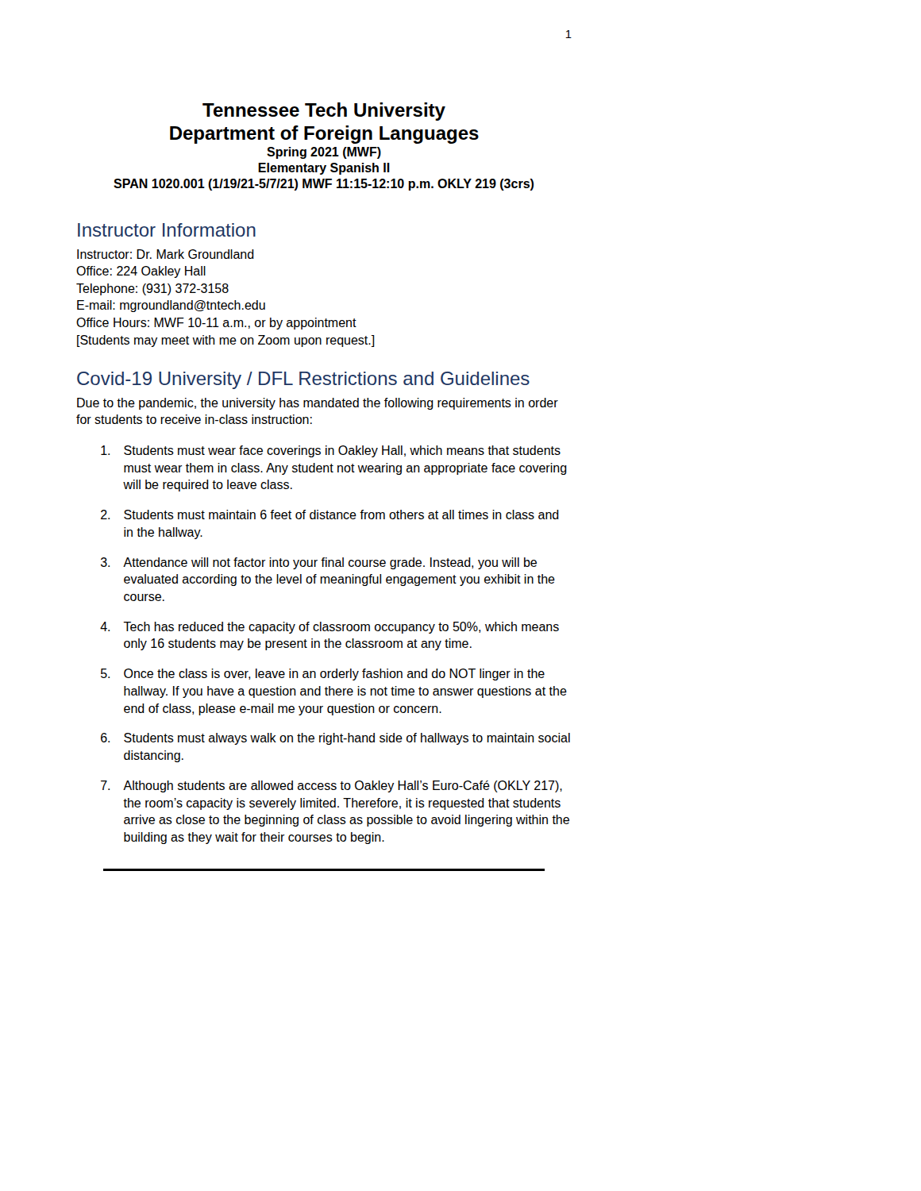1
Tennessee Tech University
Department of Foreign Languages
Spring 2021 (MWF)
Elementary Spanish II
SPAN 1020.001 (1/19/21-5/7/21) MWF 11:15-12:10 p.m. OKLY 219 (3crs)
Instructor Information
Instructor: Dr. Mark Groundland
Office: 224 Oakley Hall
Telephone: (931) 372-3158
E-mail: mgroundland@tntech.edu
Office Hours: MWF 10-11 a.m., or by appointment
[Students may meet with me on Zoom upon request.]
Covid-19 University / DFL Restrictions and Guidelines
Due to the pandemic, the university has mandated the following requirements in order for students to receive in-class instruction:
Students must wear face coverings in Oakley Hall, which means that students must wear them in class. Any student not wearing an appropriate face covering will be required to leave class.
Students must maintain 6 feet of distance from others at all times in class and in the hallway.
Attendance will not factor into your final course grade. Instead, you will be evaluated according to the level of meaningful engagement you exhibit in the course.
Tech has reduced the capacity of classroom occupancy to 50%, which means only 16 students may be present in the classroom at any time.
Once the class is over, leave in an orderly fashion and do NOT linger in the hallway. If you have a question and there is not time to answer questions at the end of class, please e-mail me your question or concern.
Students must always walk on the right-hand side of hallways to maintain social distancing.
Although students are allowed access to Oakley Hall’s Euro-Café (OKLY 217), the room’s capacity is severely limited. Therefore, it is requested that students arrive as close to the beginning of class as possible to avoid lingering within the building as they wait for their courses to begin.